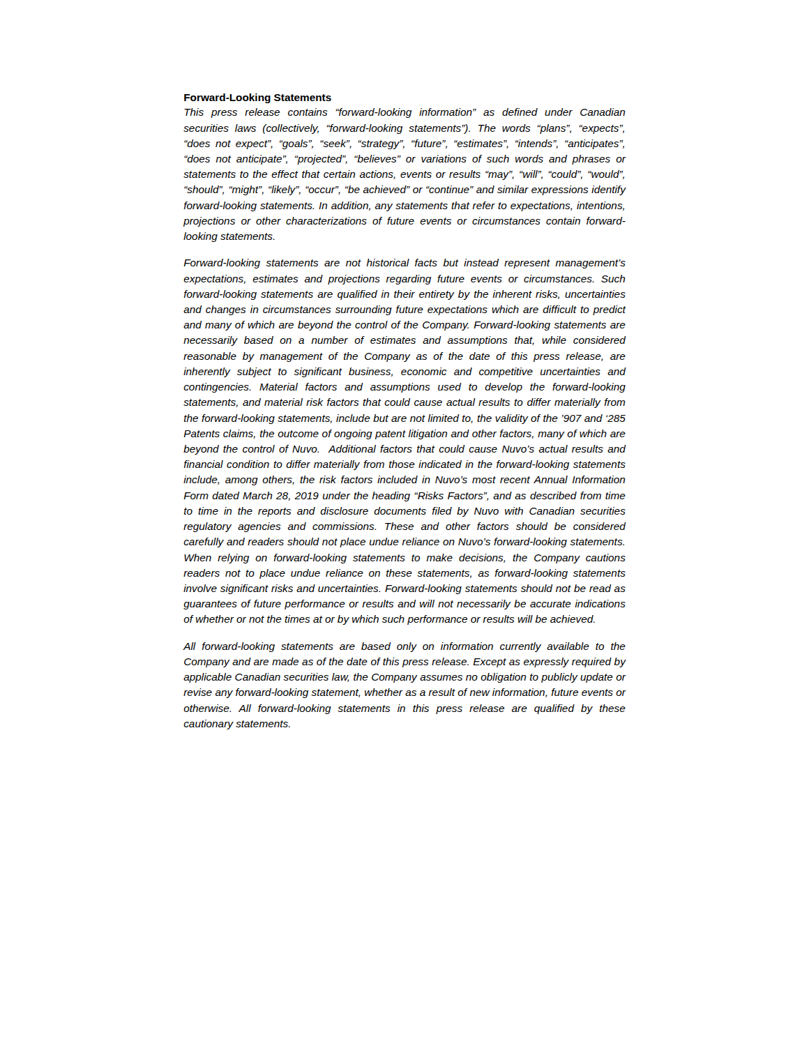Forward-Looking Statements
This press release contains “forward-looking information” as defined under Canadian securities laws (collectively, “forward-looking statements”). The words “plans”, “expects”, “does not expect”, “goals”, “seek”, “strategy”, “future”, “estimates”, “intends”, “anticipates”, “does not anticipate”, “projected”, “believes” or variations of such words and phrases or statements to the effect that certain actions, events or results “may”, “will”, “could”, “would”, “should”, “might”, “likely”, “occur”, “be achieved” or “continue” and similar expressions identify forward-looking statements. In addition, any statements that refer to expectations, intentions, projections or other characterizations of future events or circumstances contain forward-looking statements.
Forward-looking statements are not historical facts but instead represent management’s expectations, estimates and projections regarding future events or circumstances. Such forward-looking statements are qualified in their entirety by the inherent risks, uncertainties and changes in circumstances surrounding future expectations which are difficult to predict and many of which are beyond the control of the Company. Forward-looking statements are necessarily based on a number of estimates and assumptions that, while considered reasonable by management of the Company as of the date of this press release, are inherently subject to significant business, economic and competitive uncertainties and contingencies. Material factors and assumptions used to develop the forward-looking statements, and material risk factors that could cause actual results to differ materially from the forward-looking statements, include but are not limited to, the validity of the ’907 and ‘285 Patents claims, the outcome of ongoing patent litigation and other factors, many of which are beyond the control of Nuvo. Additional factors that could cause Nuvo’s actual results and financial condition to differ materially from those indicated in the forward-looking statements include, among others, the risk factors included in Nuvo’s most recent Annual Information Form dated March 28, 2019 under the heading “Risks Factors”, and as described from time to time in the reports and disclosure documents filed by Nuvo with Canadian securities regulatory agencies and commissions. These and other factors should be considered carefully and readers should not place undue reliance on Nuvo’s forward-looking statements. When relying on forward-looking statements to make decisions, the Company cautions readers not to place undue reliance on these statements, as forward-looking statements involve significant risks and uncertainties. Forward-looking statements should not be read as guarantees of future performance or results and will not necessarily be accurate indications of whether or not the times at or by which such performance or results will be achieved.
All forward-looking statements are based only on information currently available to the Company and are made as of the date of this press release. Except as expressly required by applicable Canadian securities law, the Company assumes no obligation to publicly update or revise any forward-looking statement, whether as a result of new information, future events or otherwise. All forward-looking statements in this press release are qualified by these cautionary statements.